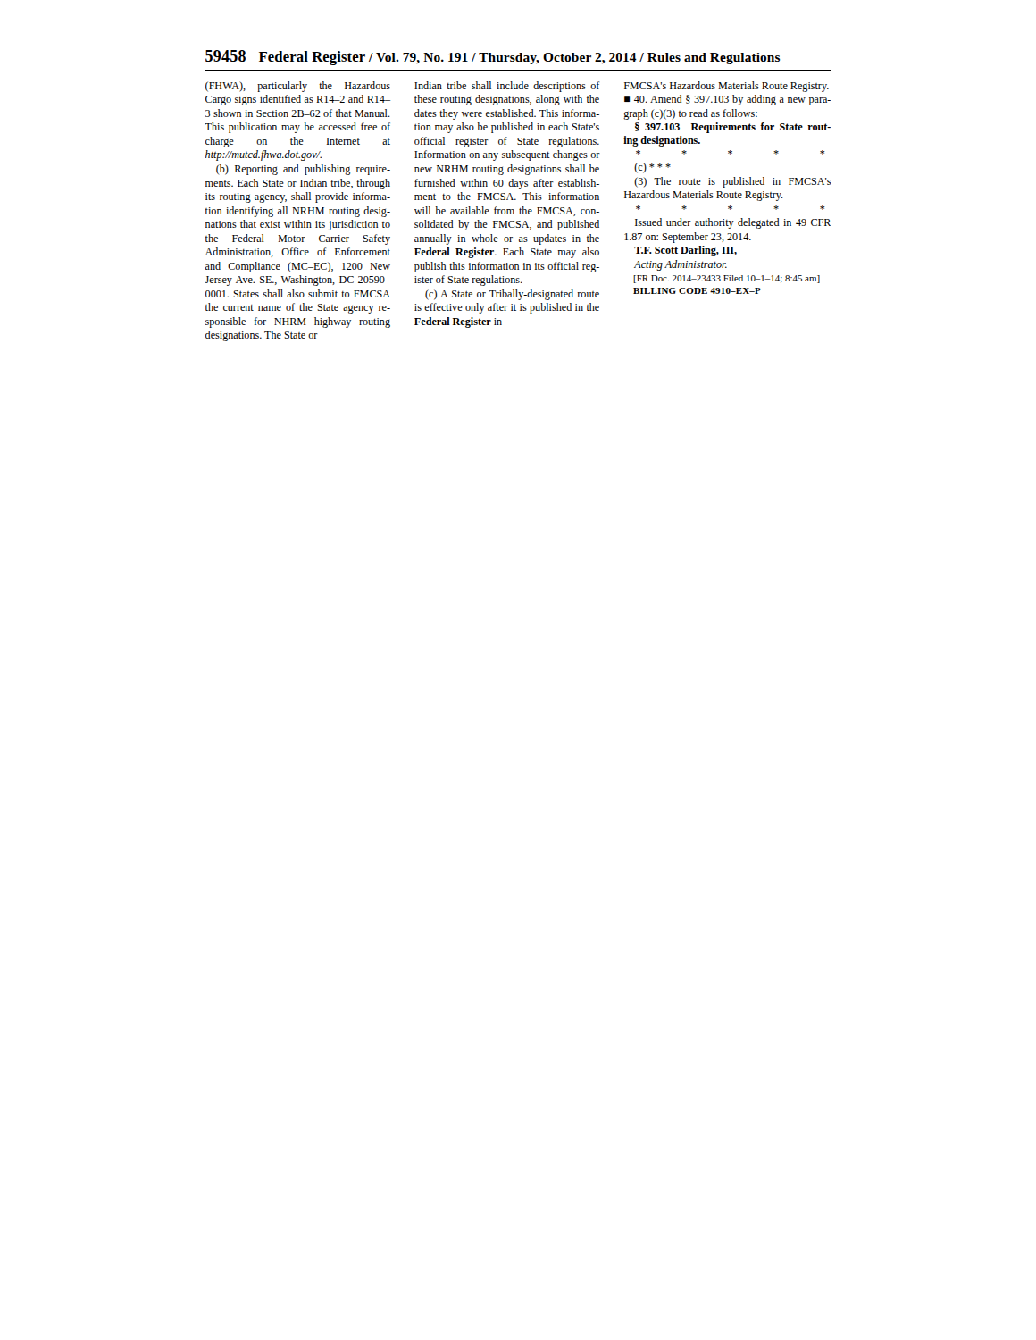59458 Federal Register / Vol. 79, No. 191 / Thursday, October 2, 2014 / Rules and Regulations
(FHWA), particularly the Hazardous Cargo signs identified as R14–2 and R14–3 shown in Section 2B–62 of that Manual. This publication may be accessed free of charge on the Internet at http://mutcd.fhwa.dot.gov/.
(b) Reporting and publishing requirements. Each State or Indian tribe, through its routing agency, shall provide information identifying all NRHM routing designations that exist within its jurisdiction to the Federal Motor Carrier Safety Administration, Office of Enforcement and Compliance (MC–EC), 1200 New Jersey Ave. SE., Washington, DC 20590–0001. States shall also submit to FMCSA the current name of the State agency responsible for NHRM highway routing designations. The State or
Indian tribe shall include descriptions of these routing designations, along with the dates they were established. This information may also be published in each State's official register of State regulations. Information on any subsequent changes or new NRHM routing designations shall be furnished within 60 days after establishment to the FMCSA. This information will be available from the FMCSA, consolidated by the FMCSA, and published annually in whole or as updates in the Federal Register. Each State may also publish this information in its official register of State regulations.
(c) A State or Tribally-designated route is effective only after it is published in the Federal Register in
FMCSA's Hazardous Materials Route Registry.
■ 40. Amend § 397.103 by adding a new paragraph (c)(3) to read as follows:
§ 397.103 Requirements for State routing designations.
* * * * *
(c) * * *
(3) The route is published in FMCSA's Hazardous Materials Route Registry.
* * * * *
Issued under authority delegated in 49 CFR 1.87 on: September 23, 2014.
T.F. Scott Darling, III,
Acting Administrator.
[FR Doc. 2014–23433 Filed 10–1–14; 8:45 am]
BILLING CODE 4910–EX–P